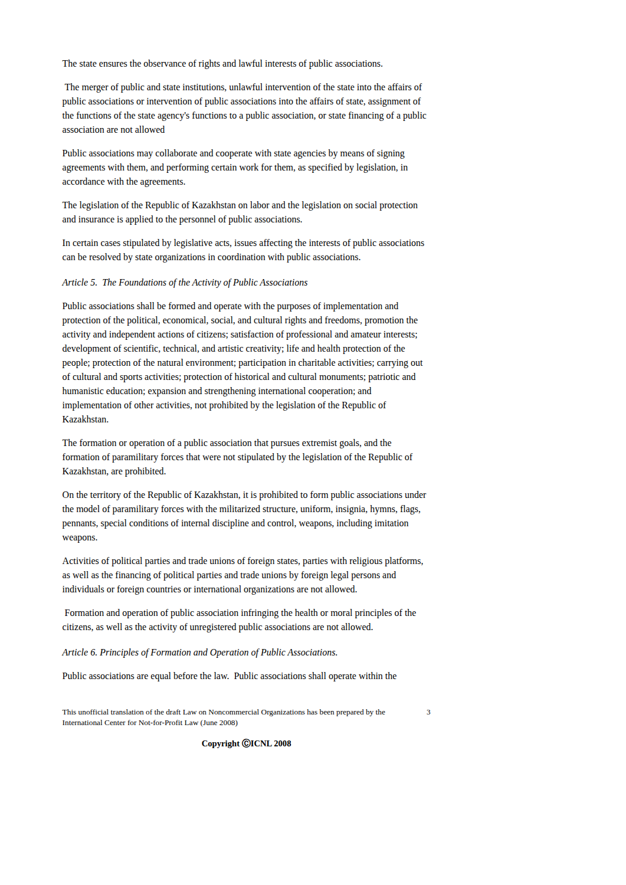The state ensures the observance of rights and lawful interests of public associations.
The merger of public and state institutions, unlawful intervention of the state into the affairs of public associations or intervention of public associations into the affairs of state, assignment of the functions of the state agency's functions to a public association, or state financing of a public association are not allowed
Public associations may collaborate and cooperate with state agencies by means of signing agreements with them, and performing certain work for them, as specified by legislation, in accordance with the agreements.
The legislation of the Republic of Kazakhstan on labor and the legislation on social protection and insurance is applied to the personnel of public associations.
In certain cases stipulated by legislative acts, issues affecting the interests of public associations can be resolved by state organizations in coordination with public associations.
Article 5. The Foundations of the Activity of Public Associations
Public associations shall be formed and operate with the purposes of implementation and protection of the political, economical, social, and cultural rights and freedoms, promotion the activity and independent actions of citizens; satisfaction of professional and amateur interests; development of scientific, technical, and artistic creativity; life and health protection of the people; protection of the natural environment; participation in charitable activities; carrying out of cultural and sports activities; protection of historical and cultural monuments; patriotic and humanistic education; expansion and strengthening international cooperation; and implementation of other activities, not prohibited by the legislation of the Republic of Kazakhstan.
The formation or operation of a public association that pursues extremist goals, and the formation of paramilitary forces that were not stipulated by the legislation of the Republic of Kazakhstan, are prohibited.
On the territory of the Republic of Kazakhstan, it is prohibited to form public associations under the model of paramilitary forces with the militarized structure, uniform, insignia, hymns, flags, pennants, special conditions of internal discipline and control, weapons, including imitation weapons.
Activities of political parties and trade unions of foreign states, parties with religious platforms, as well as the financing of political parties and trade unions by foreign legal persons and individuals or foreign countries or international organizations are not allowed.
Formation and operation of public association infringing the health or moral principles of the citizens, as well as the activity of unregistered public associations are not allowed.
Article 6. Principles of Formation and Operation of Public Associations.
Public associations are equal before the law. Public associations shall operate within the
This unofficial translation of the draft Law on Noncommercial Organizations has been prepared by the International Center for Not-for-Profit Law (June 2008)
3
Copyright ⒸICNL 2008